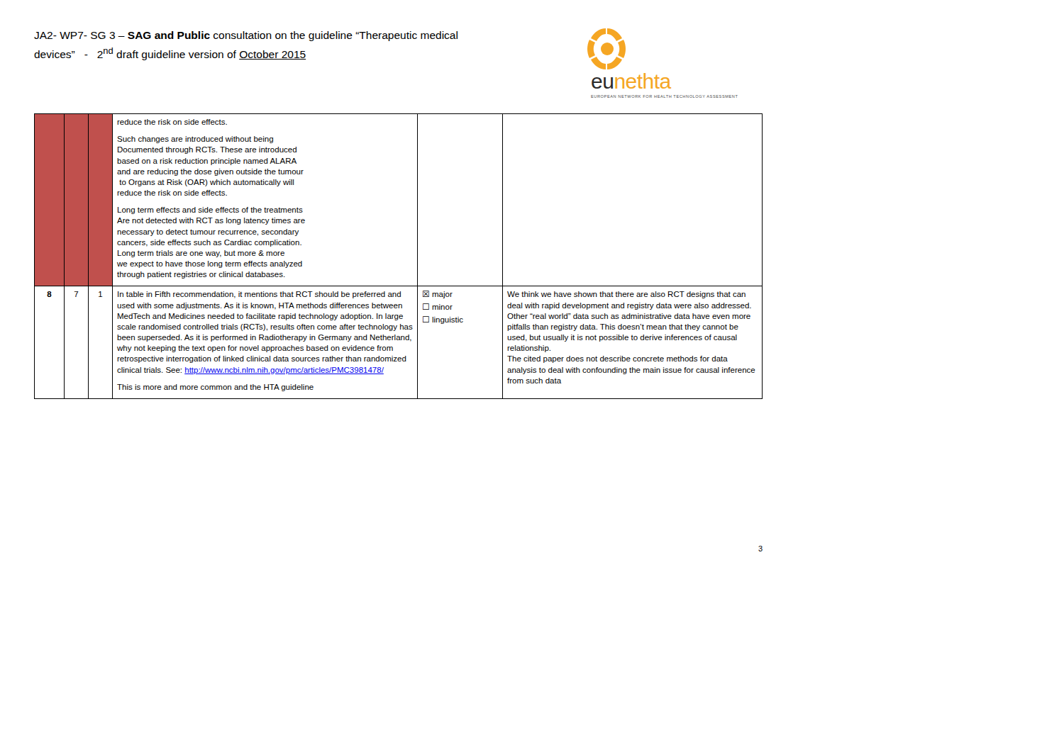JA2- WP7- SG 3 – SAG and Public consultation on the guideline “Therapeutic medical
devices” - 2nd draft guideline version of October 2015
eunethta
EUROPEAN NETWORK FOR HEALTH TECHNOLOGY ASSESSMENT
| | | | reduce the risk on side effects. Such changes are introduced without being Documented through RCTs. These are introduced based on a risk reduction principle named ALARA and are reducing the dose given outside the tumour to Organs at Risk (OAR) which automatically will reduce the risk on side effects. Long term effects and side effects of the treatments Are not detected with RCT as long latency times are necessary to detect tumour recurrence, secondary cancers, side effects such as Cardiac complication. Long term trials are one way, but more & more we expect to have those long term effects analyzed through patient registries or clinical databases. | | |
| 8 | 7 | 1 | In table in Fifth recommendation, it mentions that RCT should be preferred and used with some adjustments. As it is known, HTA methods differences between MedTech and Medicines needed to facilitate rapid technology adoption. In large scale randomised controlled trials (RCTs), results often come after technology has been superseded. As it is performed in Radiotherapy in Germany and Netherland, why not keeping the text open for novel approaches based on evidence from retrospective interrogation of linked clinical data sources rather than randomized clinical trials. See: http://www.ncbi.nlm.nih.gov/pmc/articles/PMC3981478/ This is more and more common and the HTA guideline | ☒ major ☐ minor ☐ linguistic | We think we have shown that there are also RCT designs that can deal with rapid development and registry data were also addressed. Other “real world” data such as administrative data have even more pitfalls than registry data. This doesn’t mean that they cannot be used, but usually it is not possible to derive inferences of causal relationship. The cited paper does not describe concrete methods for data analysis to deal with confounding the main issue for causal inference from such data |
3